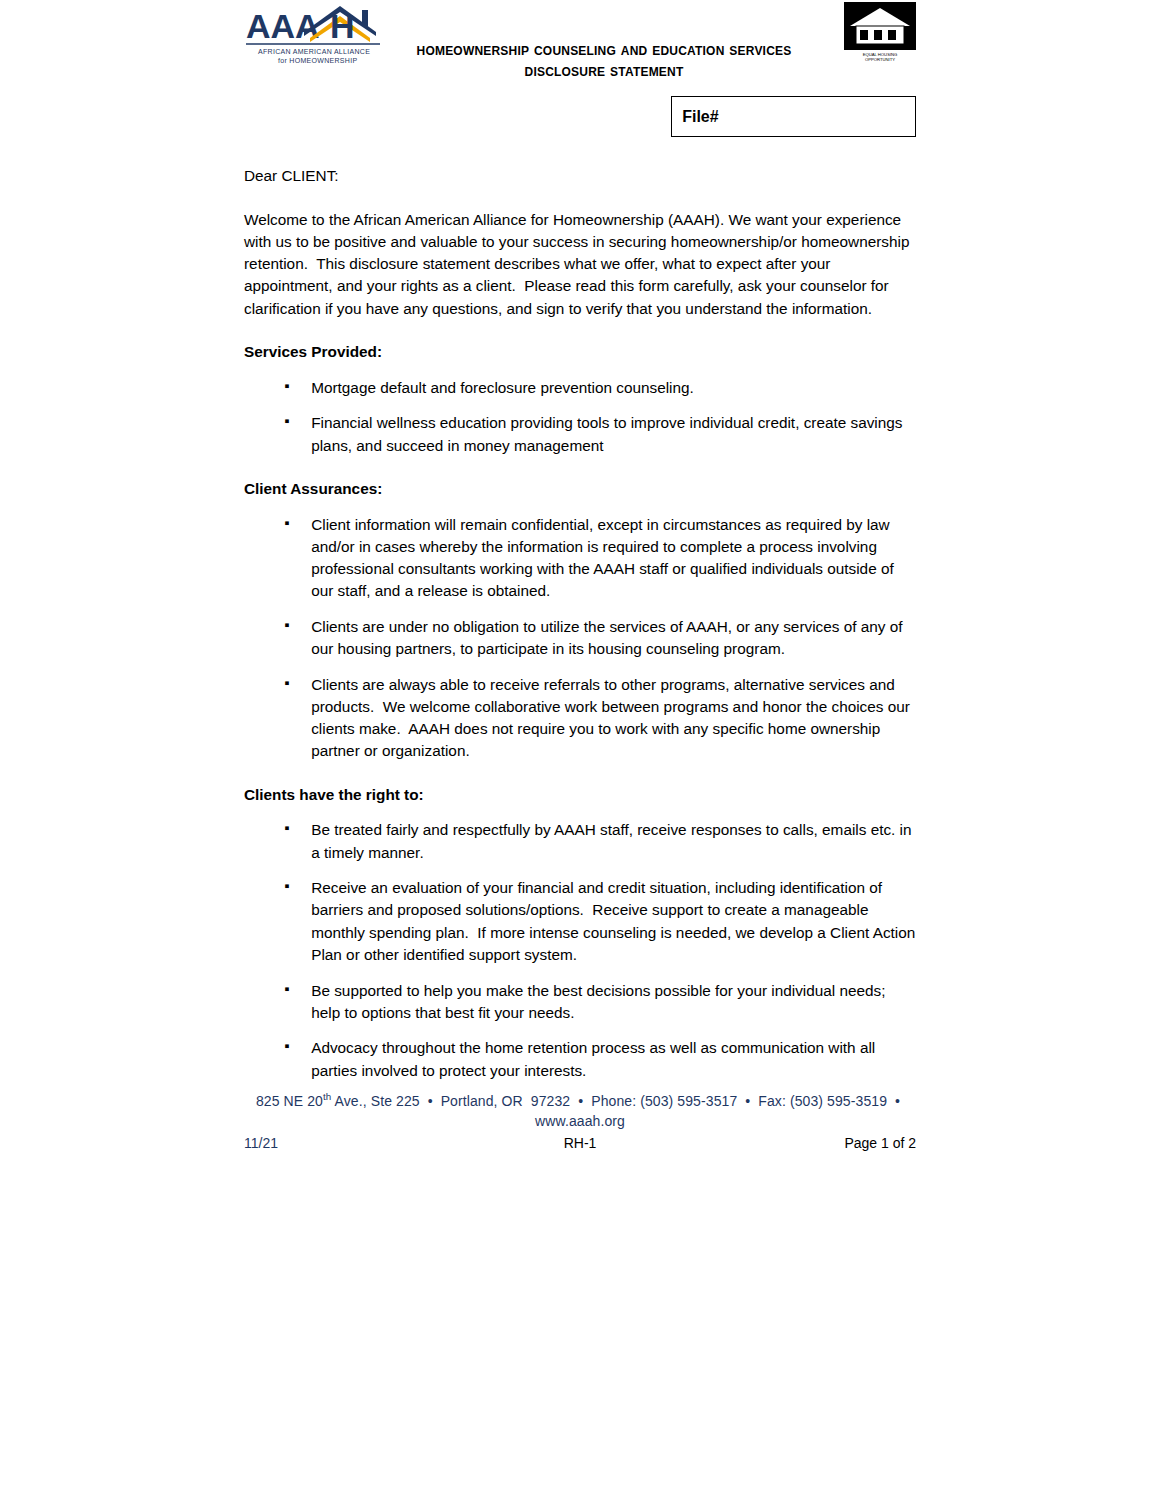AAA H AFRICAN AMERICAN ALLIANCE for HOMEOWNERSHIP
Homeownership Counseling and Education Services
Disclosure Statement
EQUAL HOUSING OPPORTUNITY
File#
Dear CLIENT:
Welcome to the African American Alliance for Homeownership (AAAH). We want your experience with us to be positive and valuable to your success in securing homeownership/or homeownership retention. This disclosure statement describes what we offer, what to expect after your appointment, and your rights as a client. Please read this form carefully, ask your counselor for clarification if you have any questions, and sign to verify that you understand the information.
Services Provided:
Mortgage default and foreclosure prevention counseling.
Financial wellness education providing tools to improve individual credit, create savings plans, and succeed in money management
Client Assurances:
Client information will remain confidential, except in circumstances as required by law and/or in cases whereby the information is required to complete a process involving professional consultants working with the AAAH staff or qualified individuals outside of our staff, and a release is obtained.
Clients are under no obligation to utilize the services of AAAH, or any services of any of our housing partners, to participate in its housing counseling program.
Clients are always able to receive referrals to other programs, alternative services and products. We welcome collaborative work between programs and honor the choices our clients make. AAAH does not require you to work with any specific home ownership partner or organization.
Clients have the right to:
Be treated fairly and respectfully by AAAH staff, receive responses to calls, emails etc. in a timely manner.
Receive an evaluation of your financial and credit situation, including identification of barriers and proposed solutions/options. Receive support to create a manageable monthly spending plan. If more intense counseling is needed, we develop a Client Action Plan or other identified support system.
Be supported to help you make the best decisions possible for your individual needs; help to options that best fit your needs.
Advocacy throughout the home retention process as well as communication with all parties involved to protect your interests.
825 NE 20th Ave., Ste 225 • Portland, OR 97232 • Phone: (503) 595-3517 • Fax: (503) 595-3519 • www.aaah.org
11/21
RH-1
Page 1 of 2